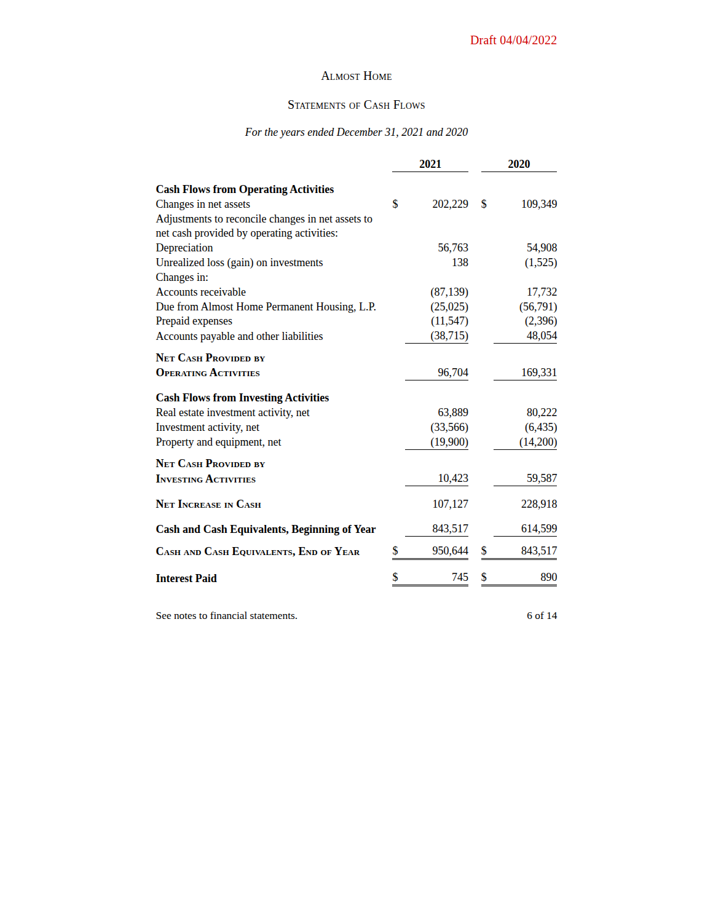Draft 04/04/2022
Almost Home
Statements of Cash Flows
For the years ended December 31, 2021 and 2020
| | 2021 | | 2020 |
| Cash Flows from Operating Activities | | | | | |
| Changes in net assets | $ | 202,229 | | $ | 109,349 |
| Adjustments to reconcile changes in net assets to | | | | | |
| net cash provided by operating activities: | | | | | |
| Depreciation | | 56,763 | | | 54,908 |
| Unrealized loss (gain) on investments | | 138 | | | (1,525) |
| Changes in: | | | | | |
| Accounts receivable | | (87,139) | | | 17,732 |
| Due from Almost Home Permanent Housing, L.P. | | (25,025) | | | (56,791) |
| Prepaid expenses | | (11,547) | | | (2,396) |
| Accounts payable and other liabilities | | (38,715) | | | 48,054 |
| Net Cash Provided by | | | | | |
| Operating Activities | | 96,704 | | | 169,331 |
| Cash Flows from Investing Activities | | | | | |
| Real estate investment activity, net | | 63,889 | | | 80,222 |
| Investment activity, net | | (33,566) | | | (6,435) |
| Property and equipment, net | | (19,900) | | | (14,200) |
| Net Cash Provided by | | | | | |
| Investing Activities | | 10,423 | | | 59,587 |
| Net Increase in Cash | | 107,127 | | | 228,918 |
| Cash and Cash Equivalents, Beginning of Year | | 843,517 | | | 614,599 |
| Cash and Cash Equivalents, End of Year | $ | 950,644 | | $ | 843,517 |
| Interest Paid | $ | 745 | | $ | 890 |
See notes to financial statements. 6 of 14